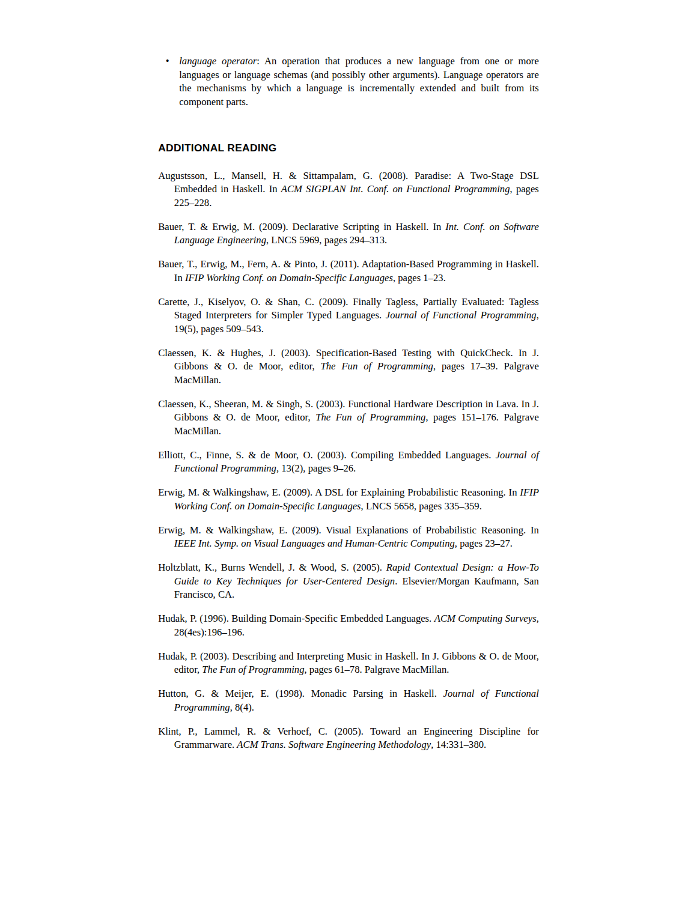language operator: An operation that produces a new language from one or more languages or language schemas (and possibly other arguments). Language operators are the mechanisms by which a language is incrementally extended and built from its component parts.
ADDITIONAL READING
Augustsson, L., Mansell, H. & Sittampalam, G. (2008). Paradise: A Two-Stage DSL Embedded in Haskell. In ACM SIGPLAN Int. Conf. on Functional Programming, pages 225–228.
Bauer, T. & Erwig, M. (2009). Declarative Scripting in Haskell. In Int. Conf. on Software Language Engineering, LNCS 5969, pages 294–313.
Bauer, T., Erwig, M., Fern, A. & Pinto, J. (2011). Adaptation-Based Programming in Haskell. In IFIP Working Conf. on Domain-Specific Languages, pages 1–23.
Carette, J., Kiselyov, O. & Shan, C. (2009). Finally Tagless, Partially Evaluated: Tagless Staged Interpreters for Simpler Typed Languages. Journal of Functional Programming, 19(5), pages 509–543.
Claessen, K. & Hughes, J. (2003). Specification-Based Testing with QuickCheck. In J. Gibbons & O. de Moor, editor, The Fun of Programming, pages 17–39. Palgrave MacMillan.
Claessen, K., Sheeran, M. & Singh, S. (2003). Functional Hardware Description in Lava. In J. Gibbons & O. de Moor, editor, The Fun of Programming, pages 151–176. Palgrave MacMillan.
Elliott, C., Finne, S. & de Moor, O. (2003). Compiling Embedded Languages. Journal of Functional Programming, 13(2), pages 9–26.
Erwig, M. & Walkingshaw, E. (2009). A DSL for Explaining Probabilistic Reasoning. In IFIP Working Conf. on Domain-Specific Languages, LNCS 5658, pages 335–359.
Erwig, M. & Walkingshaw, E. (2009). Visual Explanations of Probabilistic Reasoning. In IEEE Int. Symp. on Visual Languages and Human-Centric Computing, pages 23–27.
Holtzblatt, K., Burns Wendell, J. & Wood, S. (2005). Rapid Contextual Design: a How-To Guide to Key Techniques for User-Centered Design. Elsevier/Morgan Kaufmann, San Francisco, CA.
Hudak, P. (1996). Building Domain-Specific Embedded Languages. ACM Computing Surveys, 28(4es):196–196.
Hudak, P. (2003). Describing and Interpreting Music in Haskell. In J. Gibbons & O. de Moor, editor, The Fun of Programming, pages 61–78. Palgrave MacMillan.
Hutton, G. & Meijer, E. (1998). Monadic Parsing in Haskell. Journal of Functional Programming, 8(4).
Klint, P., Lammel, R. & Verhoef, C. (2005). Toward an Engineering Discipline for Grammarware. ACM Trans. Software Engineering Methodology, 14:331–380.